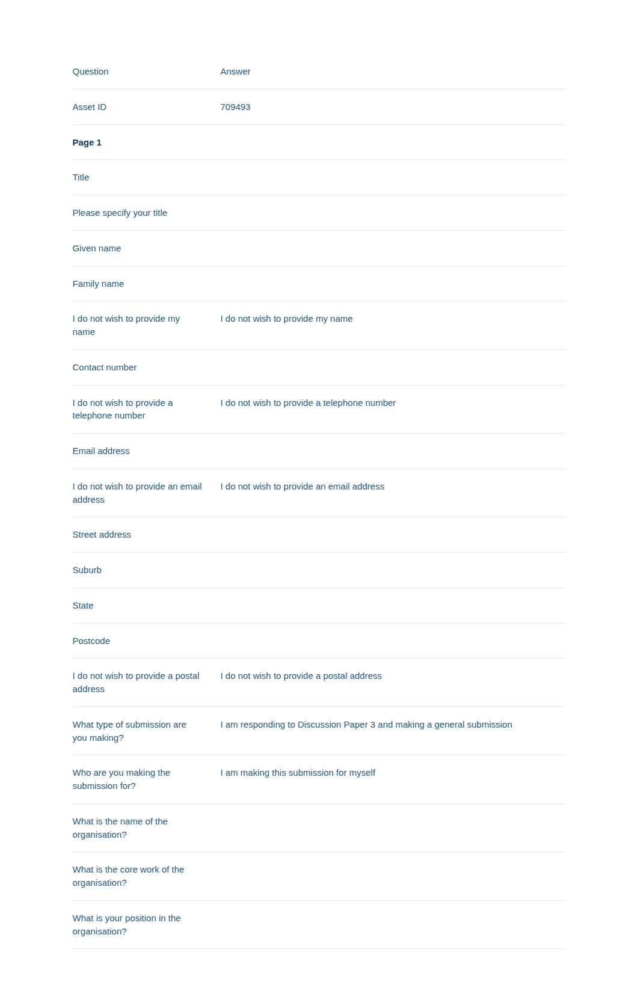| Question | Answer |
| Asset ID | 709493 |
| Page 1 | |
| Title | |
| Please specify your title | |
| Given name | |
| Family name | |
| I do not wish to provide my name | I do not wish to provide my name |
| Contact number | |
| I do not wish to provide a telephone number | I do not wish to provide a telephone number |
| Email address | |
| I do not wish to provide an email address | I do not wish to provide an email address |
| Street address | |
| Suburb | |
| State | |
| Postcode | |
| I do not wish to provide a postal address | I do not wish to provide a postal address |
| What type of submission are you making? | I am responding to Discussion Paper 3 and making a general submission |
| Who are you making the submission for? | I am making this submission for myself |
| What is the name of the organisation? | |
| What is the core work of the organisation? | |
| What is your position in the organisation? | |